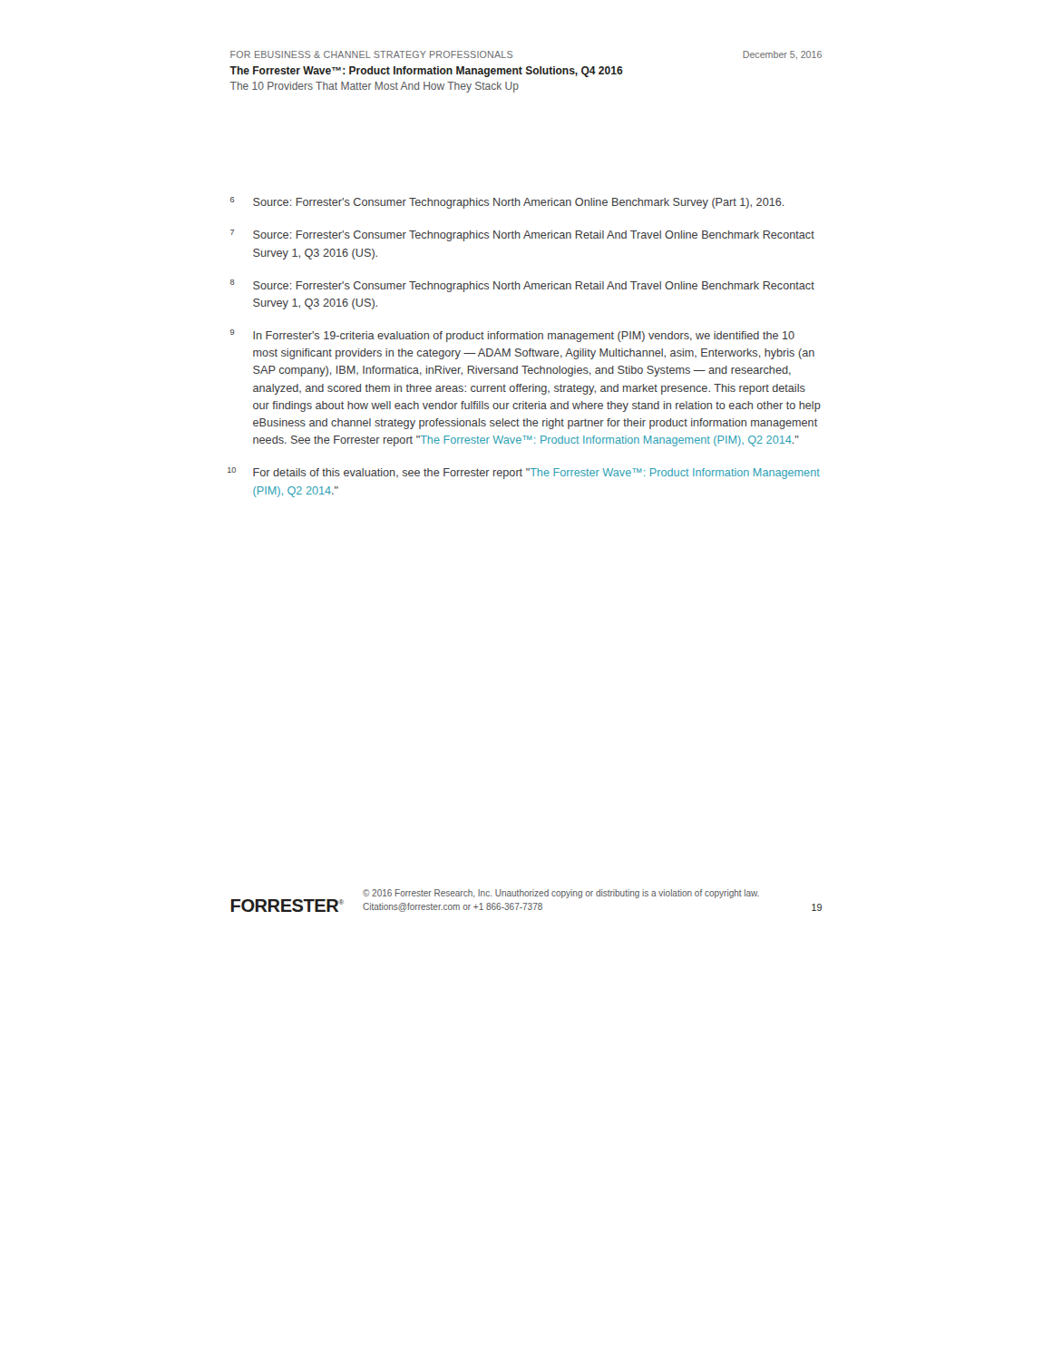For eBusiness & Channel Strategy Professionals
The Forrester Wave™: Product Information Management Solutions, Q4 2016
The 10 Providers That Matter Most And How They Stack Up
December 5, 2016
Source: Forrester's Consumer Technographics North American Online Benchmark Survey (Part 1), 2016.
Source: Forrester's Consumer Technographics North American Retail And Travel Online Benchmark Recontact Survey 1, Q3 2016 (US).
Source: Forrester's Consumer Technographics North American Retail And Travel Online Benchmark Recontact Survey 1, Q3 2016 (US).
In Forrester's 19-criteria evaluation of product information management (PIM) vendors, we identified the 10 most significant providers in the category — ADAM Software, Agility Multichannel, asim, Enterworks, hybris (an SAP company), IBM, Informatica, inRiver, Riversand Technologies, and Stibo Systems — and researched, analyzed, and scored them in three areas: current offering, strategy, and market presence. This report details our findings about how well each vendor fulfills our criteria and where they stand in relation to each other to help eBusiness and channel strategy professionals select the right partner for their product information management needs. See the Forrester report "The Forrester Wave™: Product Information Management (PIM), Q2 2014."
For details of this evaluation, see the Forrester report "The Forrester Wave™: Product Information Management (PIM), Q2 2014."
FORRESTER®
© 2016 Forrester Research, Inc. Unauthorized copying or distributing is a violation of copyright law.
Citations@forrester.com or +1 866-367-7378
19